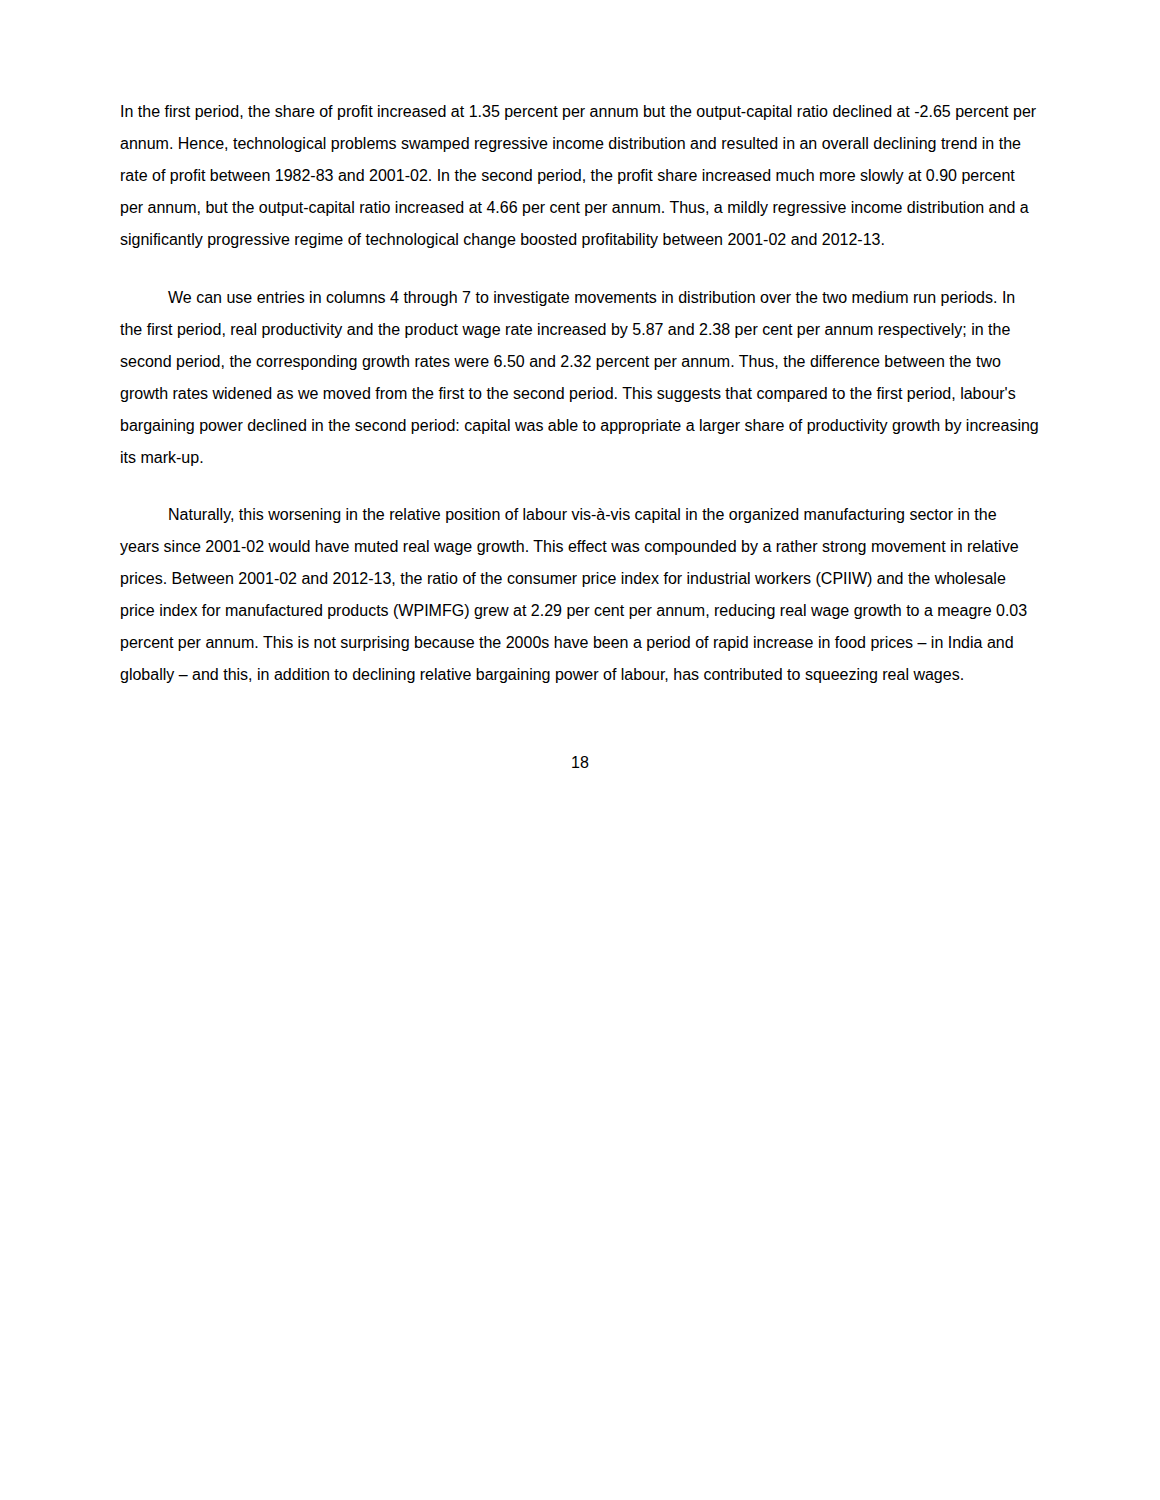In the first period, the share of profit increased at 1.35 percent per annum but the output-capital ratio declined at -2.65 percent per annum. Hence, technological problems swamped regressive income distribution and resulted in an overall declining trend in the rate of profit between 1982-83 and 2001-02. In the second period, the profit share increased much more slowly at 0.90 percent per annum, but the output-capital ratio increased at 4.66 per cent per annum. Thus, a mildly regressive income distribution and a significantly progressive regime of technological change boosted profitability between 2001-02 and 2012-13.
We can use entries in columns 4 through 7 to investigate movements in distribution over the two medium run periods. In the first period, real productivity and the product wage rate increased by 5.87 and 2.38 per cent per annum respectively; in the second period, the corresponding growth rates were 6.50 and 2.32 percent per annum. Thus, the difference between the two growth rates widened as we moved from the first to the second period. This suggests that compared to the first period, labour's bargaining power declined in the second period: capital was able to appropriate a larger share of productivity growth by increasing its mark-up.
Naturally, this worsening in the relative position of labour vis-à-vis capital in the organized manufacturing sector in the years since 2001-02 would have muted real wage growth. This effect was compounded by a rather strong movement in relative prices. Between 2001-02 and 2012-13, the ratio of the consumer price index for industrial workers (CPIIW) and the wholesale price index for manufactured products (WPIMFG) grew at 2.29 per cent per annum, reducing real wage growth to a meagre 0.03 percent per annum. This is not surprising because the 2000s have been a period of rapid increase in food prices – in India and globally – and this, in addition to declining relative bargaining power of labour, has contributed to squeezing real wages.
18